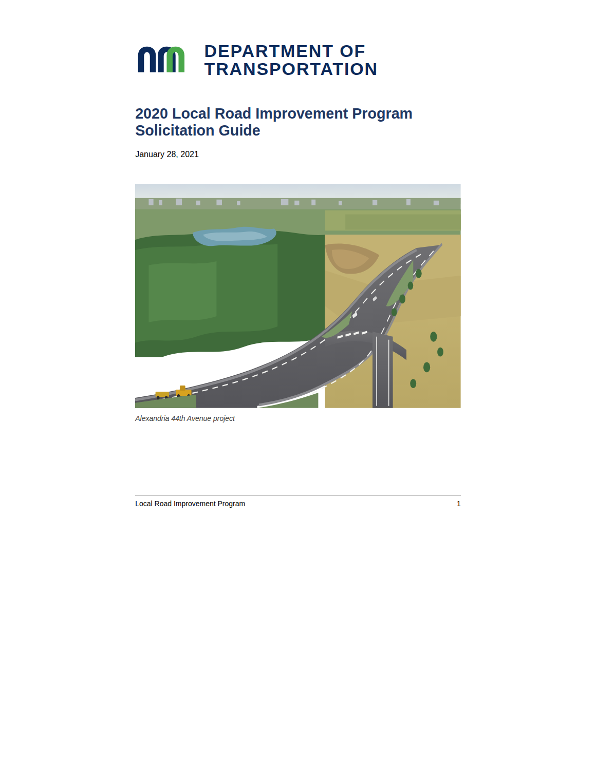Department of
Transportation
2020 Local Road Improvement Program Solicitation Guide
January 28, 2021
Alexandria 44th Avenue project
Local Road Improvement Program 1